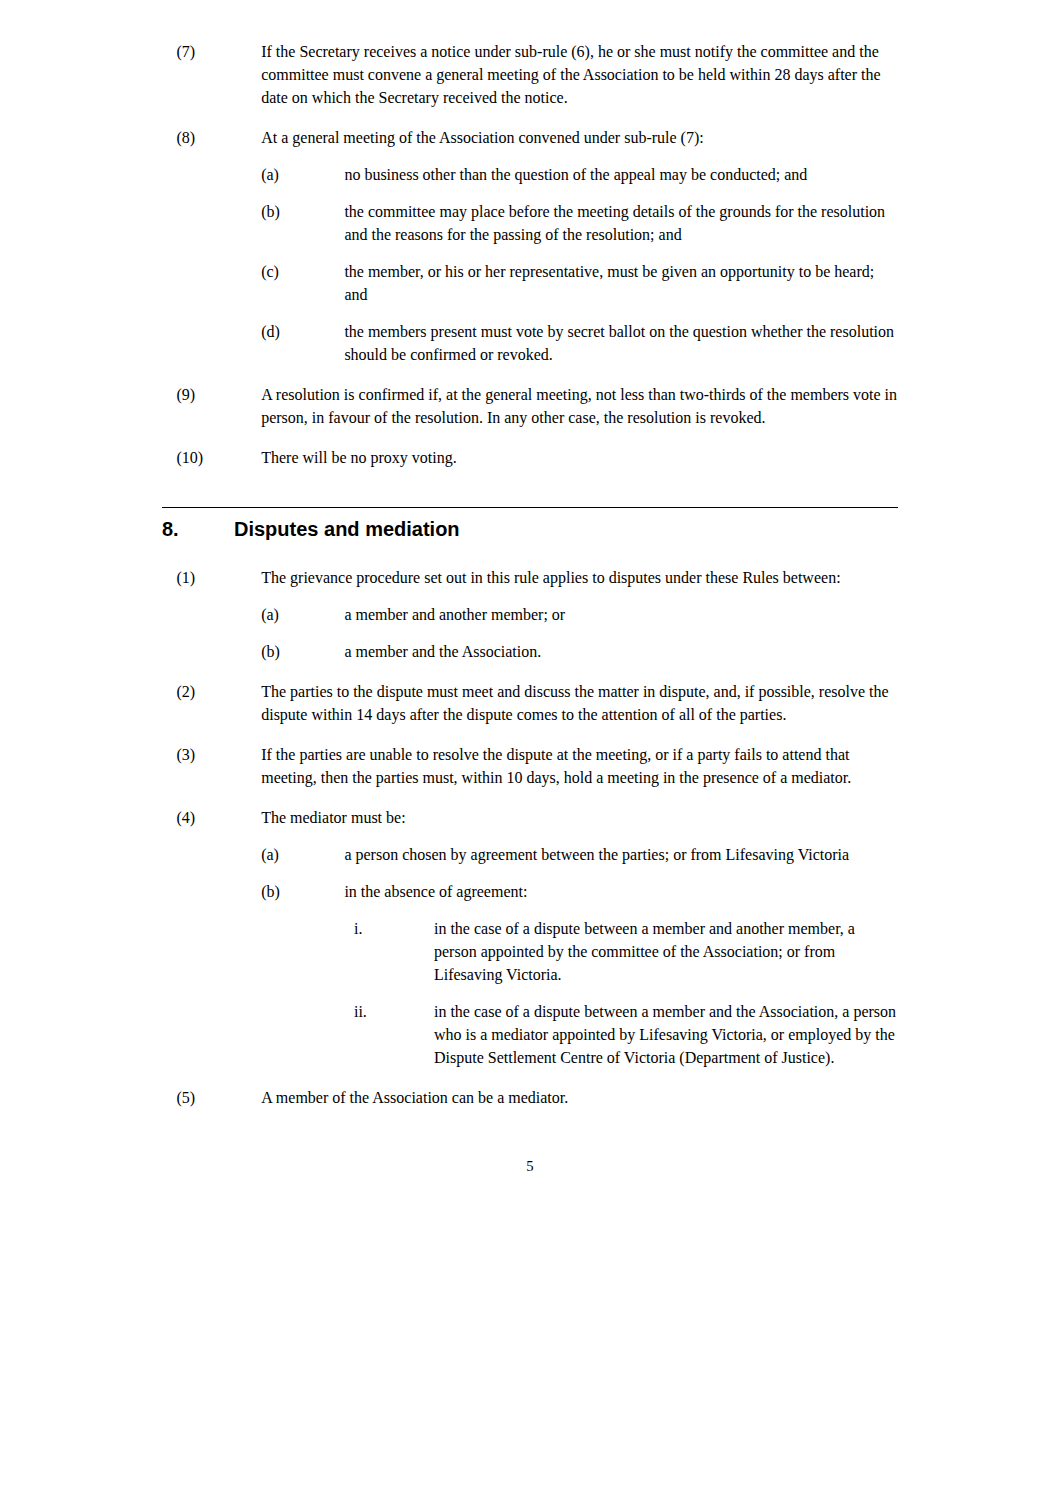(7)
If the Secretary receives a notice under sub-rule (6), he or she must notify the committee and the committee must convene a general meeting of the Association to be held within 28 days after the date on which the Secretary received the notice.
(8)
At a general meeting of the Association convened under sub-rule (7):
(a) no business other than the question of the appeal may be conducted; and
(b) the committee may place before the meeting details of the grounds for the resolution and the reasons for the passing of the resolution; and
(c) the member, or his or her representative, must be given an opportunity to be heard; and
(d) the members present must vote by secret ballot on the question whether the resolution should be confirmed or revoked.
(9)
A resolution is confirmed if, at the general meeting, not less than two-thirds of the members vote in person, in favour of the resolution. In any other case, the resolution is revoked.
(10)
There will be no proxy voting.
8. Disputes and mediation
(1)
The grievance procedure set out in this rule applies to disputes under these Rules between:
(a) a member and another member; or
(b) a member and the Association.
(2)
The parties to the dispute must meet and discuss the matter in dispute, and, if possible, resolve the dispute within 14 days after the dispute comes to the attention of all of the parties.
(3)
If the parties are unable to resolve the dispute at the meeting, or if a party fails to attend that meeting, then the parties must, within 10 days, hold a meeting in the presence of a mediator.
(4)
The mediator must be:
(a) a person chosen by agreement between the parties; or from Lifesaving Victoria
(b) in the absence of agreement:
i. in the case of a dispute between a member and another member, a person appointed by the committee of the Association; or from Lifesaving Victoria.
ii. in the case of a dispute between a member and the Association, a person who is a mediator appointed by Lifesaving Victoria, or employed by the Dispute Settlement Centre of Victoria (Department of Justice).
(5)
A member of the Association can be a mediator.
5